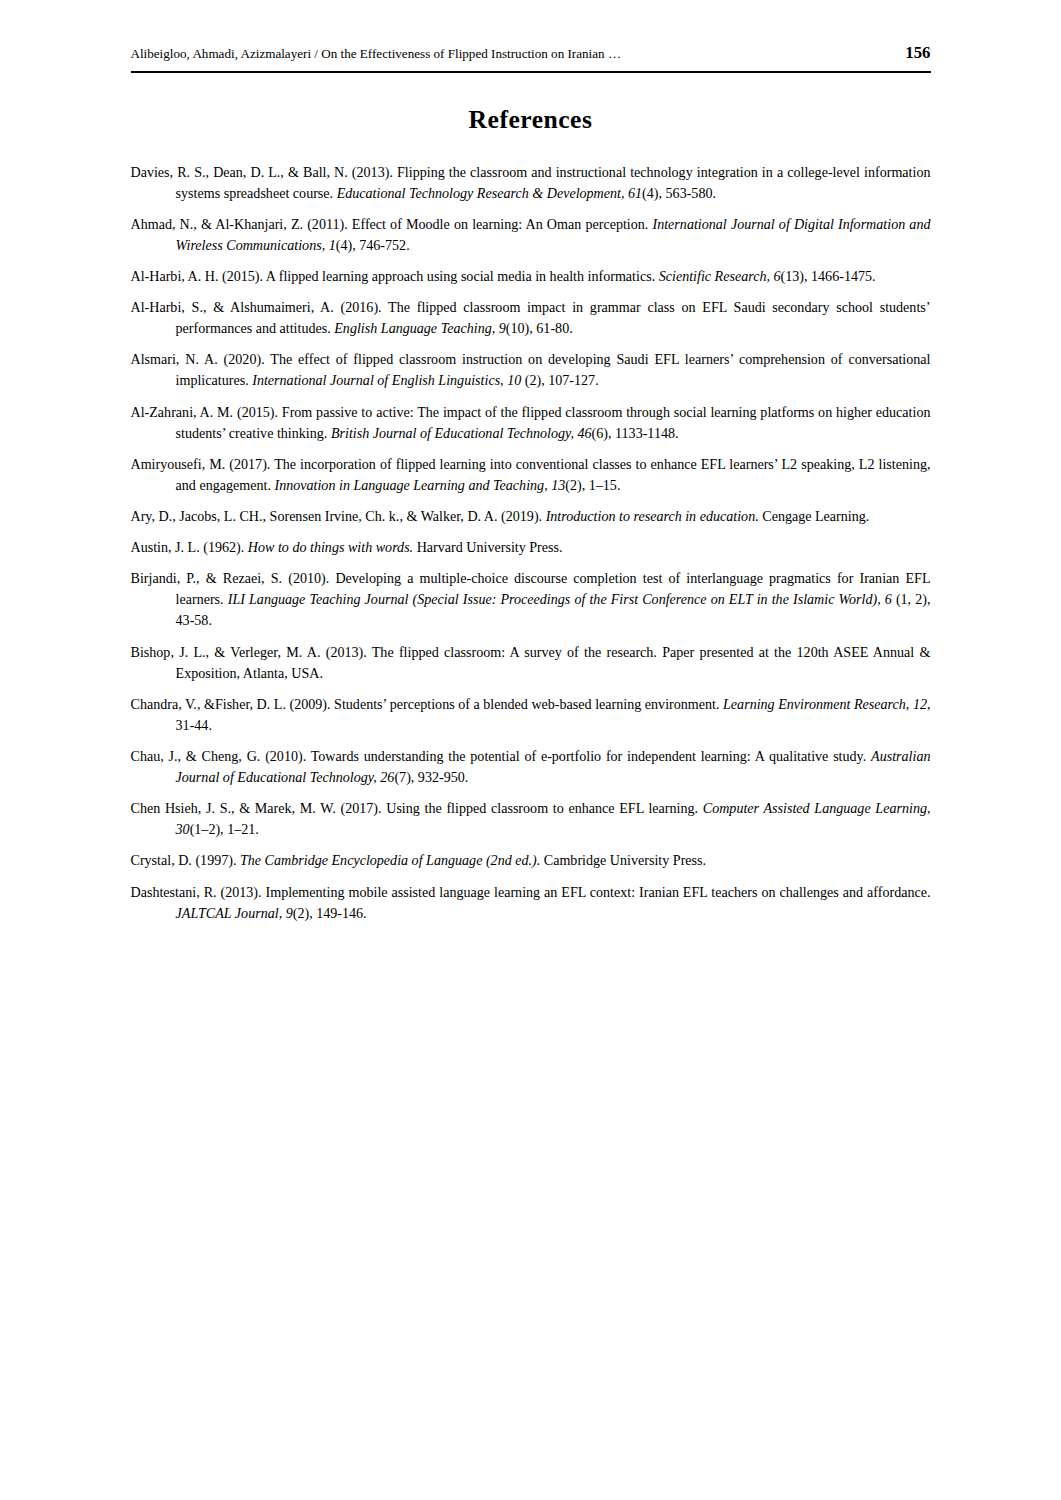Alibeigloo, Ahmadi, Azizmalayeri / On the Effectiveness of Flipped Instruction on Iranian … 156
References
Davies, R. S., Dean, D. L., & Ball, N. (2013). Flipping the classroom and instructional technology integration in a college-level information systems spreadsheet course. Educational Technology Research & Development, 61(4), 563-580.
Ahmad, N., & Al-Khanjari, Z. (2011). Effect of Moodle on learning: An Oman perception. International Journal of Digital Information and Wireless Communications, 1(4), 746-752.
Al-Harbi, A. H. (2015). A flipped learning approach using social media in health informatics. Scientific Research, 6(13), 1466-1475.
Al-Harbi, S., & Alshumaimeri, A. (2016). The flipped classroom impact in grammar class on EFL Saudi secondary school students’ performances and attitudes. English Language Teaching, 9(10), 61-80.
Alsmari, N. A. (2020). The effect of flipped classroom instruction on developing Saudi EFL learners’ comprehension of conversational implicatures. International Journal of English Linguistics, 10 (2), 107-127.
Al-Zahrani, A. M. (2015). From passive to active: The impact of the flipped classroom through social learning platforms on higher education students’ creative thinking. British Journal of Educational Technology, 46(6), 1133-1148.
Amiryousefi, M. (2017). The incorporation of flipped learning into conventional classes to enhance EFL learners’ L2 speaking, L2 listening, and engagement. Innovation in Language Learning and Teaching, 13(2), 1–15.
Ary, D., Jacobs, L. CH., Sorensen Irvine, Ch. k., & Walker, D. A. (2019). Introduction to research in education. Cengage Learning.
Austin, J. L. (1962). How to do things with words. Harvard University Press.
Birjandi, P., & Rezaei, S. (2010). Developing a multiple-choice discourse completion test of interlanguage pragmatics for Iranian EFL learners. ILI Language Teaching Journal (Special Issue: Proceedings of the First Conference on ELT in the Islamic World), 6 (1, 2), 43-58.
Bishop, J. L., & Verleger, M. A. (2013). The flipped classroom: A survey of the research. Paper presented at the 120th ASEE Annual & Exposition, Atlanta, USA.
Chandra, V., &Fisher, D. L. (2009). Students’ perceptions of a blended web-based learning environment. Learning Environment Research, 12, 31-44.
Chau, J., & Cheng, G. (2010). Towards understanding the potential of e-portfolio for independent learning: A qualitative study. Australian Journal of Educational Technology, 26(7), 932-950.
Chen Hsieh, J. S., & Marek, M. W. (2017). Using the flipped classroom to enhance EFL learning. Computer Assisted Language Learning, 30(1–2), 1–21.
Crystal, D. (1997). The Cambridge Encyclopedia of Language (2nd ed.). Cambridge University Press.
Dashtestani, R. (2013). Implementing mobile assisted language learning an EFL context: Iranian EFL teachers on challenges and affordance. JALTCAL Journal, 9(2), 149-146.